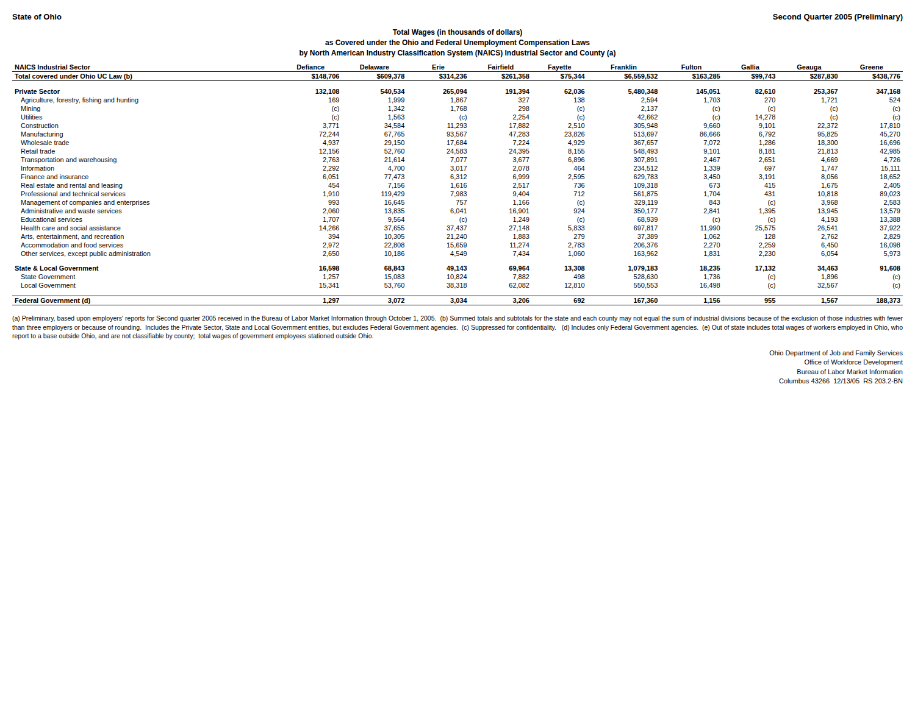State of Ohio
Second Quarter 2005 (Preliminary)
Total Wages (in thousands of dollars)
as Covered under the Ohio and Federal Unemployment Compensation Laws
by North American Industry Classification System (NAICS) Industrial Sector and County (a)
| NAICS Industrial Sector | Defiance | Delaware | Erie | Fairfield | Fayette | Franklin | Fulton | Gallia | Geauga | Greene |
| --- | --- | --- | --- | --- | --- | --- | --- | --- | --- | --- |
| Total covered under Ohio UC Law (b) | $148,706 | $609,378 | $314,236 | $261,358 | $75,344 | $6,559,532 | $163,285 | $99,743 | $287,830 | $438,776 |
| Private Sector | 132,108 | 540,534 | 265,094 | 191,394 | 62,036 | 5,480,348 | 145,051 | 82,610 | 253,367 | 347,168 |
| Agriculture, forestry, fishing and hunting | 169 | 1,999 | 1,867 | 327 | 138 | 2,594 | 1,703 | 270 | 1,721 | 524 |
| Mining | (c) | 1,342 | 1,768 | 298 | (c) | 2,137 | (c) | (c) | (c) | (c) |
| Utilities | (c) | 1,563 | (c) | 2,254 | (c) | 42,662 | (c) | 14,278 | (c) | (c) |
| Construction | 3,771 | 34,584 | 11,293 | 17,882 | 2,510 | 305,948 | 9,660 | 9,101 | 22,372 | 17,810 |
| Manufacturing | 72,244 | 67,765 | 93,567 | 47,283 | 23,826 | 513,697 | 86,666 | 6,792 | 95,825 | 45,270 |
| Wholesale trade | 4,937 | 29,150 | 17,684 | 7,224 | 4,929 | 367,657 | 7,072 | 1,286 | 18,300 | 16,696 |
| Retail trade | 12,156 | 52,760 | 24,583 | 24,395 | 8,155 | 548,493 | 9,101 | 8,181 | 21,813 | 42,985 |
| Transportation and warehousing | 2,763 | 21,614 | 7,077 | 3,677 | 6,896 | 307,891 | 2,467 | 2,651 | 4,669 | 4,726 |
| Information | 2,292 | 4,700 | 3,017 | 2,078 | 464 | 234,512 | 1,339 | 697 | 1,747 | 15,111 |
| Finance and insurance | 6,051 | 77,473 | 6,312 | 6,999 | 2,595 | 629,783 | 3,450 | 3,191 | 8,056 | 18,652 |
| Real estate and rental and leasing | 454 | 7,156 | 1,616 | 2,517 | 736 | 109,318 | 673 | 415 | 1,675 | 2,405 |
| Professional and technical services | 1,910 | 119,429 | 7,983 | 9,404 | 712 | 561,875 | 1,704 | 431 | 10,818 | 89,023 |
| Management of companies and enterprises | 993 | 16,645 | 757 | 1,166 | (c) | 329,119 | 843 | (c) | 3,968 | 2,583 |
| Administrative and waste services | 2,060 | 13,835 | 6,041 | 16,901 | 924 | 350,177 | 2,841 | 1,395 | 13,945 | 13,579 |
| Educational services | 1,707 | 9,564 | (c) | 1,249 | (c) | 68,939 | (c) | (c) | 4,193 | 13,388 |
| Health care and social assistance | 14,266 | 37,655 | 37,437 | 27,148 | 5,833 | 697,817 | 11,990 | 25,575 | 26,541 | 37,922 |
| Arts, entertainment, and recreation | 394 | 10,305 | 21,240 | 1,883 | 279 | 37,389 | 1,062 | 128 | 2,762 | 2,829 |
| Accommodation and food services | 2,972 | 22,808 | 15,659 | 11,274 | 2,783 | 206,376 | 2,270 | 2,259 | 6,450 | 16,098 |
| Other services, except public administration | 2,650 | 10,186 | 4,549 | 7,434 | 1,060 | 163,962 | 1,831 | 2,230 | 6,054 | 5,973 |
| State & Local Government | 16,598 | 68,843 | 49,143 | 69,964 | 13,308 | 1,079,183 | 18,235 | 17,132 | 34,463 | 91,608 |
| State Government | 1,257 | 15,083 | 10,824 | 7,882 | 498 | 528,630 | 1,736 | (c) | 1,896 | (c) |
| Local Government | 15,341 | 53,760 | 38,318 | 62,082 | 12,810 | 550,553 | 16,498 | (c) | 32,567 | (c) |
| Federal Government (d) | 1,297 | 3,072 | 3,034 | 3,206 | 692 | 167,360 | 1,156 | 955 | 1,567 | 188,373 |
(a) Preliminary, based upon employers' reports for Second quarter 2005 received in the Bureau of Labor Market Information through October 1, 2005. (b) Summed totals and subtotals for the state and each county may not equal the sum of industrial divisions because of the exclusion of those industries with fewer than three employers or because of rounding. Includes the Private Sector, State and Local Government entities, but excludes Federal Government agencies. (c) Suppressed for confidentiality. (d) Includes only Federal Government agencies. (e) Out of state includes total wages of workers employed in Ohio, who report to a base outside Ohio, and are not classifiable by county; total wages of government employees stationed outside Ohio.
Ohio Department of Job and Family Services
Office of Workforce Development
Bureau of Labor Market Information
Columbus 43266 12/13/05 RS 203.2-BN